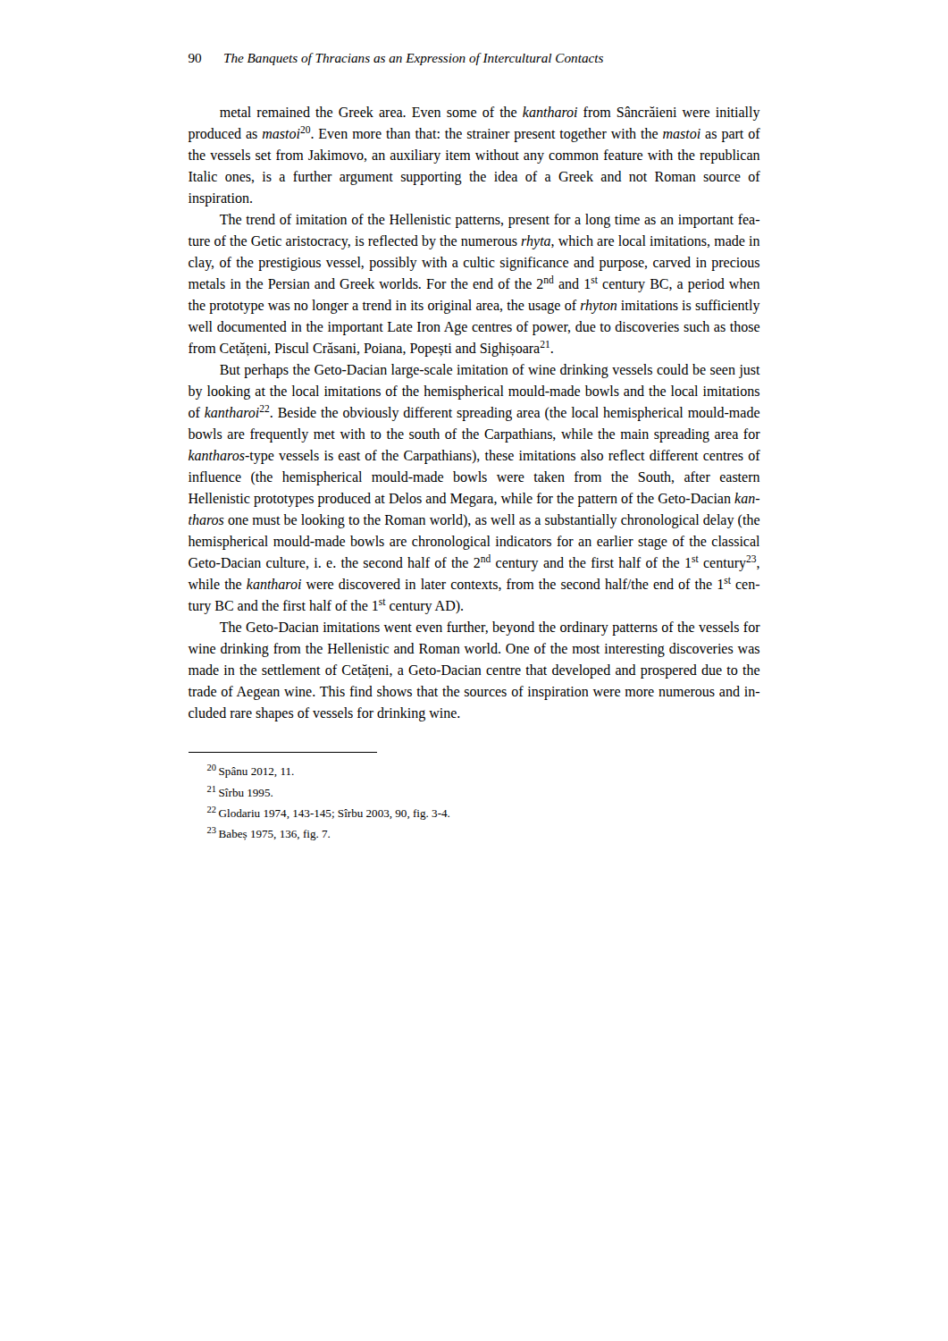90 The Banquets of Thracians as an Expression of Intercultural Contacts
metal remained the Greek area. Even some of the kantharoi from Sâncrăieni were initially produced as mastoi20. Even more than that: the strainer present together with the mastoi as part of the vessels set from Jakimovo, an auxiliary item without any common feature with the republican Italic ones, is a further argument supporting the idea of a Greek and not Roman source of inspiration.
The trend of imitation of the Hellenistic patterns, present for a long time as an important feature of the Getic aristocracy, is reflected by the numerous rhyta, which are local imitations, made in clay, of the prestigious vessel, possibly with a cultic significance and purpose, carved in precious metals in the Persian and Greek worlds. For the end of the 2nd and 1st century BC, a period when the prototype was no longer a trend in its original area, the usage of rhyton imitations is sufficiently well documented in the important Late Iron Age centres of power, due to discoveries such as those from Cetățeni, Piscul Crăsani, Poiana, Popești and Sighișoara21.
But perhaps the Geto-Dacian large-scale imitation of wine drinking vessels could be seen just by looking at the local imitations of the hemispherical mould-made bowls and the local imitations of kantharoi22. Beside the obviously different spreading area (the local hemispherical mould-made bowls are frequently met with to the south of the Carpathians, while the main spreading area for kantharos-type vessels is east of the Carpathians), these imitations also reflect different centres of influence (the hemispherical mould-made bowls were taken from the South, after eastern Hellenistic prototypes produced at Delos and Megara, while for the pattern of the Geto-Dacian kantharos one must be looking to the Roman world), as well as a substantially chronological delay (the hemispherical mould-made bowls are chronological indicators for an earlier stage of the classical Geto-Dacian culture, i. e. the second half of the 2nd century and the first half of the 1st century23, while the kantharoi were discovered in later contexts, from the second half/the end of the 1st century BC and the first half of the 1st century AD).
The Geto-Dacian imitations went even further, beyond the ordinary patterns of the vessels for wine drinking from the Hellenistic and Roman world. One of the most interesting discoveries was made in the settlement of Cetățeni, a Geto-Dacian centre that developed and prospered due to the trade of Aegean wine. This find shows that the sources of inspiration were more numerous and included rare shapes of vessels for drinking wine.
20 Spânu 2012, 11.
21 Sîrbu 1995.
22 Glodariu 1974, 143-145; Sîrbu 2003, 90, fig. 3-4.
23 Babeș 1975, 136, fig. 7.